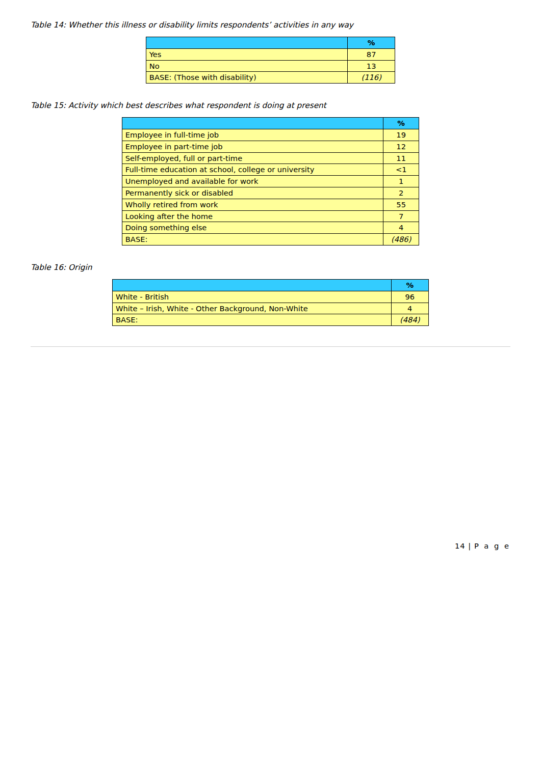Table 14: Whether this illness or disability limits respondents’ activities in any way
| | % |
| --- | --- |
| Yes | 87 |
| No | 13 |
| BASE: (Those with disability) | (116) |
Table 15: Activity which best describes what respondent is doing at present
| | % |
| --- | --- |
| Employee in full-time job | 19 |
| Employee in part-time job | 12 |
| Self-employed, full or part-time | 11 |
| Full-time education at school, college or university | <1 |
| Unemployed and available for work | 1 |
| Permanently sick or disabled | 2 |
| Wholly retired from work | 55 |
| Looking after the home | 7 |
| Doing something else | 4 |
| BASE: | (486) |
Table 16: Origin
| | % |
| --- | --- |
| White - British | 96 |
| White – Irish, White - Other Background, Non-White | 4 |
| BASE: | (484) |
14 | P a g e